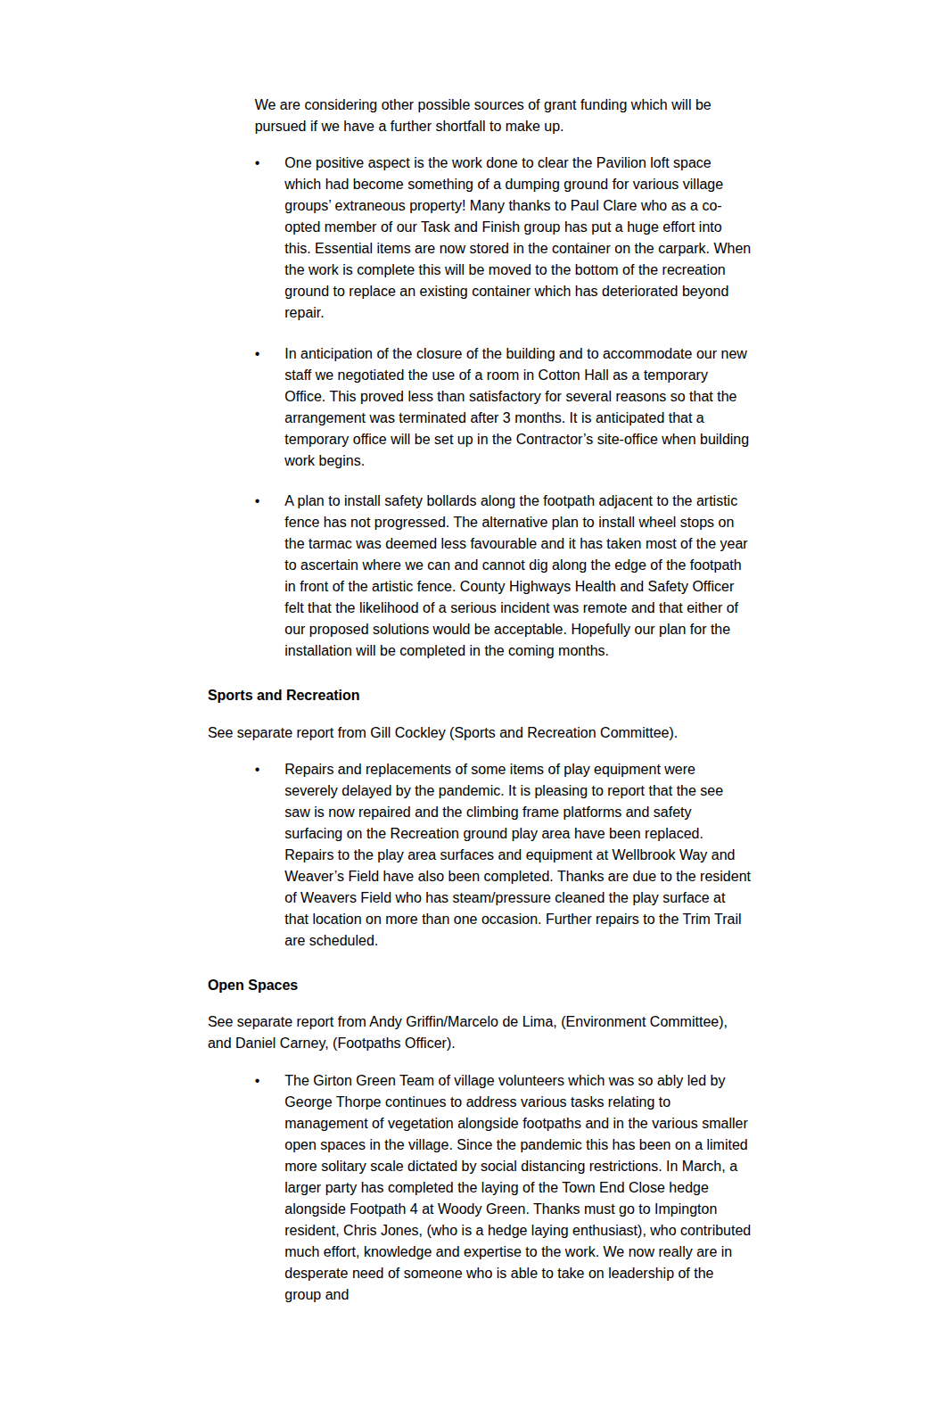We are considering other possible sources of grant funding which will be pursued if we have a further shortfall to make up.
One positive aspect is the work done to clear the Pavilion loft space which had become something of a dumping ground for various village groups’ extraneous property! Many thanks to Paul Clare who as a co-opted member of our Task and Finish group has put a huge effort into this. Essential items are now stored in the container on the carpark. When the work is complete this will be moved to the bottom of the recreation ground to replace an existing container which has deteriorated beyond repair.
In anticipation of the closure of the building and to accommodate our new staff we negotiated the use of a room in Cotton Hall as a temporary Office. This proved less than satisfactory for several reasons so that the arrangement was terminated after 3 months. It is anticipated that a temporary office will be set up in the Contractor’s site-office when building work begins.
A plan to install safety bollards along the footpath adjacent to the artistic fence has not progressed. The alternative plan to install wheel stops on the tarmac was deemed less favourable and it has taken most of the year to ascertain where we can and cannot dig along the edge of the footpath in front of the artistic fence. County Highways Health and Safety Officer felt that the likelihood of a serious incident was remote and that either of our proposed solutions would be acceptable. Hopefully our plan for the installation will be completed in the coming months.
Sports and Recreation
See separate report from Gill Cockley (Sports and Recreation Committee).
Repairs and replacements of some items of play equipment were severely delayed by the pandemic. It is pleasing to report that the see saw is now repaired and the climbing frame platforms and safety surfacing on the Recreation ground play area have been replaced. Repairs to the play area surfaces and equipment at Wellbrook Way and Weaver’s Field have also been completed. Thanks are due to the resident of Weavers Field who has steam/pressure cleaned the play surface at that location on more than one occasion. Further repairs to the Trim Trail are scheduled.
Open Spaces
See separate report from Andy Griffin/Marcelo de Lima, (Environment Committee), and Daniel Carney, (Footpaths Officer).
The Girton Green Team of village volunteers which was so ably led by George Thorpe continues to address various tasks relating to management of vegetation alongside footpaths and in the various smaller open spaces in the village. Since the pandemic this has been on a limited more solitary scale dictated by social distancing restrictions. In March, a larger party has completed the laying of the Town End Close hedge alongside Footpath 4 at Woody Green. Thanks must go to Impington resident, Chris Jones, (who is a hedge laying enthusiast), who contributed much effort, knowledge and expertise to the work. We now really are in desperate need of someone who is able to take on leadership of the group and